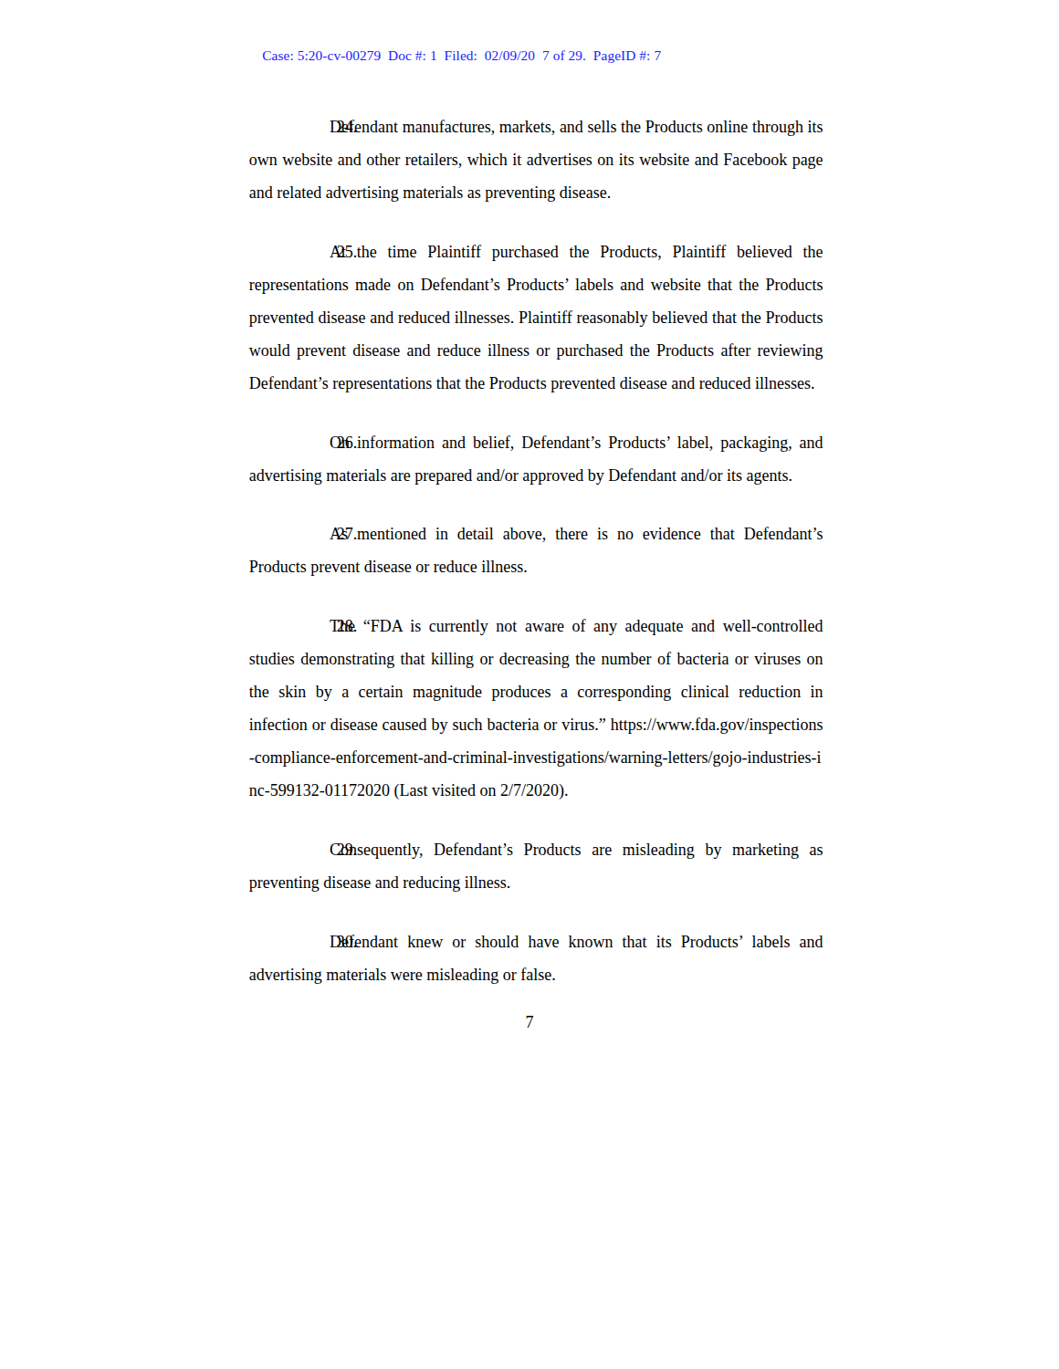Case: 5:20-cv-00279 Doc #: 1 Filed: 02/09/20 7 of 29. PageID #: 7
24. Defendant manufactures, markets, and sells the Products online through its own website and other retailers, which it advertises on its website and Facebook page and related advertising materials as preventing disease.
25. At the time Plaintiff purchased the Products, Plaintiff believed the representations made on Defendant’s Products’ labels and website that the Products prevented disease and reduced illnesses. Plaintiff reasonably believed that the Products would prevent disease and reduce illness or purchased the Products after reviewing Defendant’s representations that the Products prevented disease and reduced illnesses.
26. On information and belief, Defendant’s Products’ label, packaging, and advertising materials are prepared and/or approved by Defendant and/or its agents.
27. As mentioned in detail above, there is no evidence that Defendant’s Products prevent disease or reduce illness.
28. The “FDA is currently not aware of any adequate and well-controlled studies demonstrating that killing or decreasing the number of bacteria or viruses on the skin by a certain magnitude produces a corresponding clinical reduction in infection or disease caused by such bacteria or virus.” https://www.fda.gov/inspections-compliance-enforcement-and-criminal-investigations/warning-letters/gojo-industries-inc-599132-01172020 (Last visited on 2/7/2020).
29. Consequently, Defendant’s Products are misleading by marketing as preventing disease and reducing illness.
30. Defendant knew or should have known that its Products’ labels and advertising materials were misleading or false.
7